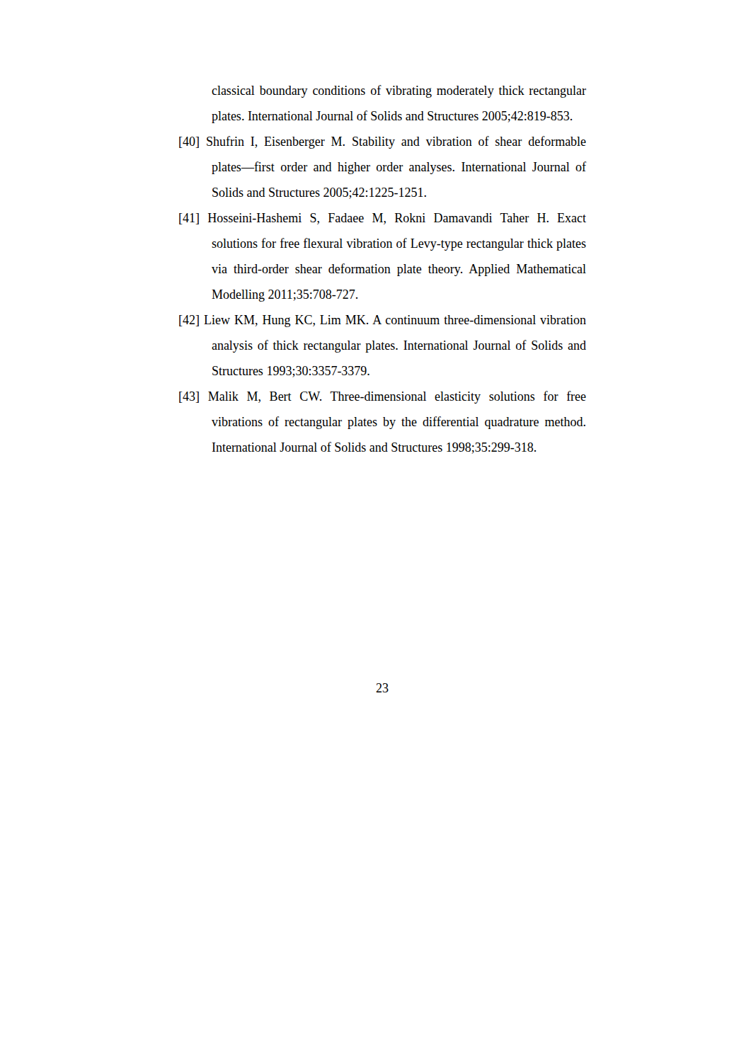classical boundary conditions of vibrating moderately thick rectangular plates. International Journal of Solids and Structures 2005;42:819-853.
[40] Shufrin I, Eisenberger M. Stability and vibration of shear deformable plates—first order and higher order analyses. International Journal of Solids and Structures 2005;42:1225-1251.
[41] Hosseini-Hashemi S, Fadaee M, Rokni Damavandi Taher H. Exact solutions for free flexural vibration of Levy-type rectangular thick plates via third-order shear deformation plate theory. Applied Mathematical Modelling 2011;35:708-727.
[42] Liew KM, Hung KC, Lim MK. A continuum three-dimensional vibration analysis of thick rectangular plates. International Journal of Solids and Structures 1993;30:3357-3379.
[43] Malik M, Bert CW. Three-dimensional elasticity solutions for free vibrations of rectangular plates by the differential quadrature method. International Journal of Solids and Structures 1998;35:299-318.
23